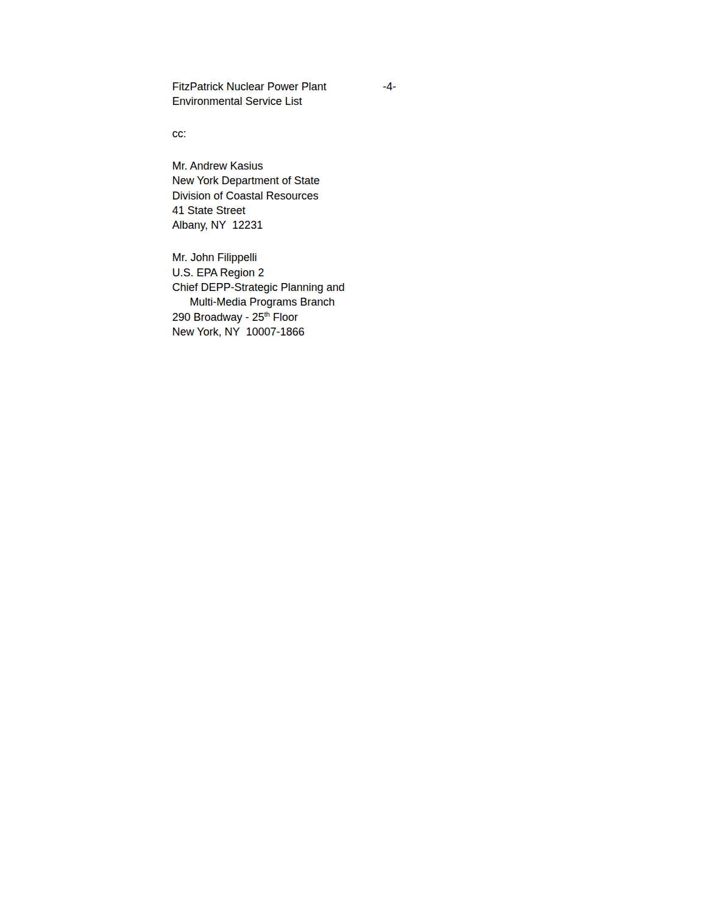FitzPatrick Nuclear Power Plant -4- Environmental Service List
cc:
Mr. Andrew Kasius
New York Department of State
Division of Coastal Resources
41 State Street
Albany, NY 12231
Mr. John Filippelli
U.S. EPA Region 2
Chief DEPP-Strategic Planning and
Multi-Media Programs Branch
290 Broadway - 25th Floor
New York, NY 10007-1866